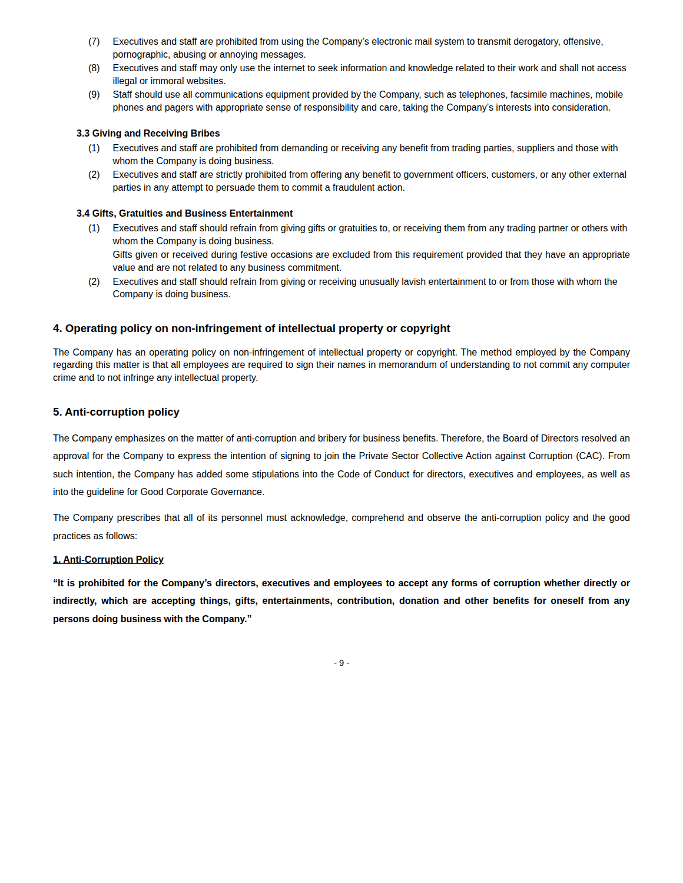(7) Executives and staff are prohibited from using the Company’s electronic mail system to transmit derogatory, offensive, pornographic, abusing or annoying messages.
(8) Executives and staff may only use the internet to seek information and knowledge related to their work and shall not access illegal or immoral websites.
(9) Staff should use all communications equipment provided by the Company, such as telephones, facsimile machines, mobile phones and pagers with appropriate sense of responsibility and care, taking the Company’s interests into consideration.
3.3 Giving and Receiving Bribes
(1) Executives and staff are prohibited from demanding or receiving any benefit from trading parties, suppliers and those with whom the Company is doing business.
(2) Executives and staff are strictly prohibited from offering any benefit to government officers, customers, or any other external parties in any attempt to persuade them to commit a fraudulent action.
3.4 Gifts, Gratuities and Business Entertainment
(1) Executives and staff should refrain from giving gifts or gratuities to, or receiving them from any trading partner or others with whom the Company is doing business.
Gifts given or received during festive occasions are excluded from this requirement provided that they have an appropriate value and are not related to any business commitment.
(2) Executives and staff should refrain from giving or receiving unusually lavish entertainment to or from those with whom the Company is doing business.
4. Operating policy on non-infringement of intellectual property or copyright
The Company has an operating policy on non-infringement of intellectual property or copyright. The method employed by the Company regarding this matter is that all employees are required to sign their names in memorandum of understanding to not commit any computer crime and to not infringe any intellectual property.
5. Anti-corruption policy
The Company emphasizes on the matter of anti-corruption and bribery for business benefits. Therefore, the Board of Directors resolved an approval for the Company to express the intention of signing to join the Private Sector Collective Action against Corruption (CAC). From such intention, the Company has added some stipulations into the Code of Conduct for directors, executives and employees, as well as into the guideline for Good Corporate Governance.
The Company prescribes that all of its personnel must acknowledge, comprehend and observe the anti-corruption policy and the good practices as follows:
1. Anti-Corruption Policy
“It is prohibited for the Company’s directors, executives and employees to accept any forms of corruption whether directly or indirectly, which are accepting things, gifts, entertainments, contribution, donation and other benefits for oneself from any persons doing business with the Company.”
- 9 -